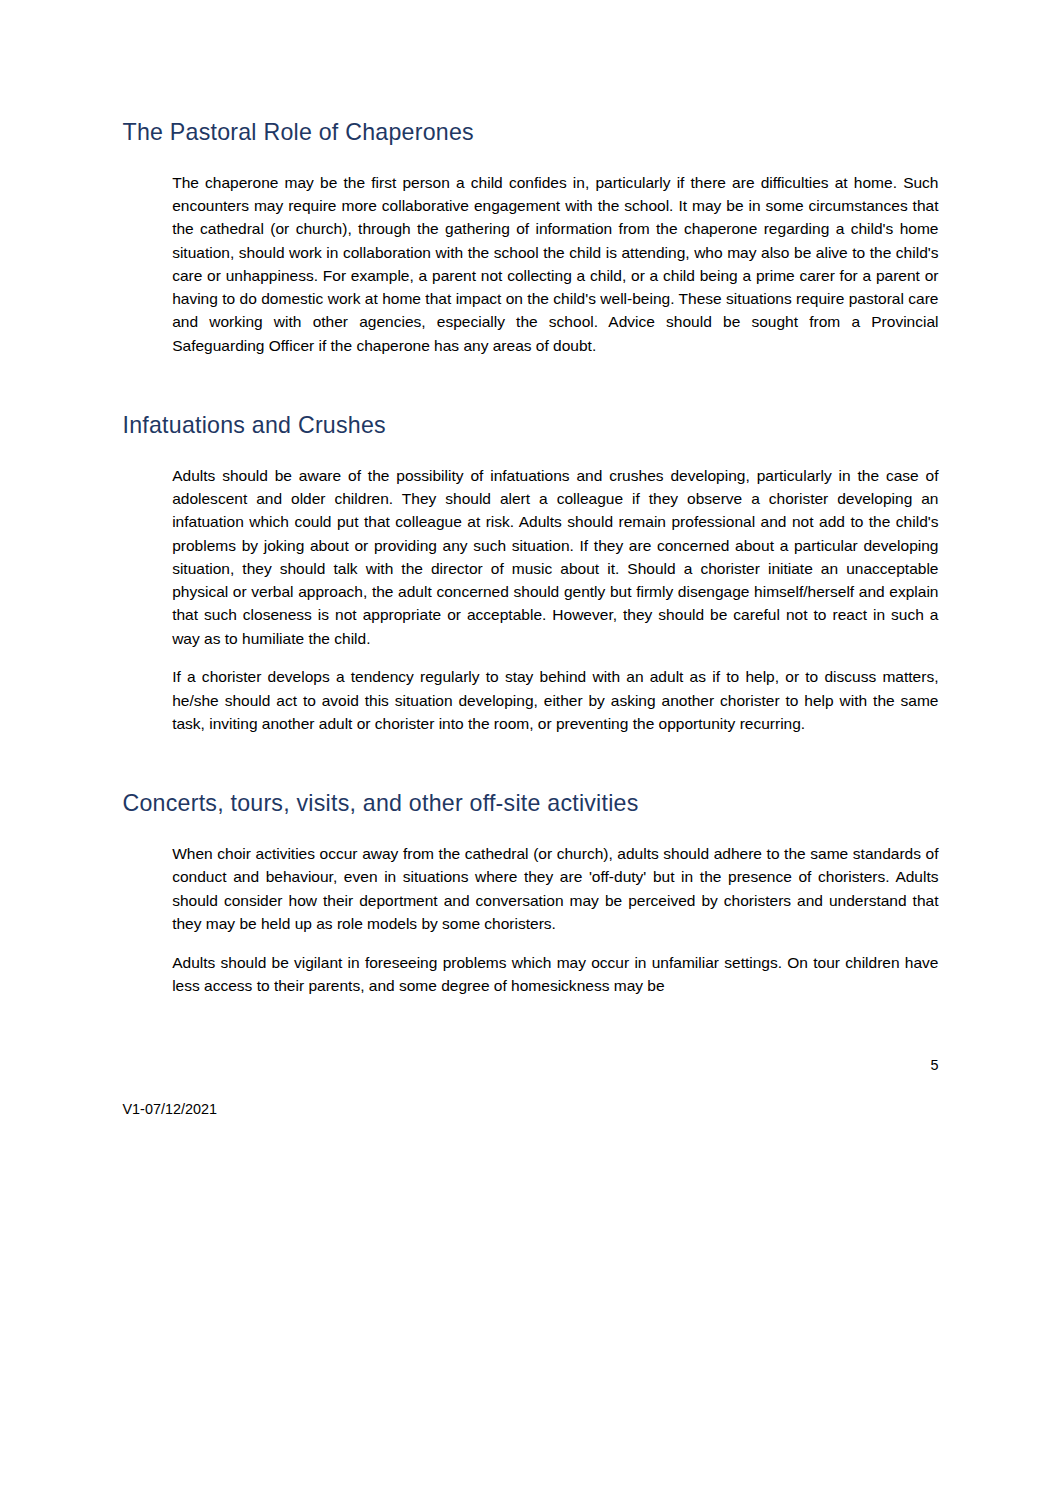The Pastoral Role of Chaperones
The chaperone may be the first person a child confides in, particularly if there are difficulties at home. Such encounters may require more collaborative engagement with the school. It may be in some circumstances that the cathedral (or church), through the gathering of information from the chaperone regarding a child's home situation, should work in collaboration with the school the child is attending, who may also be alive to the child's care or unhappiness. For example, a parent not collecting a child, or a child being a prime carer for a parent or having to do domestic work at home that impact on the child's well-being. These situations require pastoral care and working with other agencies, especially the school. Advice should be sought from a Provincial Safeguarding Officer if the chaperone has any areas of doubt.
Infatuations and Crushes
Adults should be aware of the possibility of infatuations and crushes developing, particularly in the case of adolescent and older children. They should alert a colleague if they observe a chorister developing an infatuation which could put that colleague at risk. Adults should remain professional and not add to the child's problems by joking about or providing any such situation. If they are concerned about a particular developing situation, they should talk with the director of music about it. Should a chorister initiate an unacceptable physical or verbal approach, the adult concerned should gently but firmly disengage himself/herself and explain that such closeness is not appropriate or acceptable. However, they should be careful not to react in such a way as to humiliate the child.
If a chorister develops a tendency regularly to stay behind with an adult as if to help, or to discuss matters, he/she should act to avoid this situation developing, either by asking another chorister to help with the same task, inviting another adult or chorister into the room, or preventing the opportunity recurring.
Concerts, tours, visits, and other off-site activities
When choir activities occur away from the cathedral (or church), adults should adhere to the same standards of conduct and behaviour, even in situations where they are 'off-duty' but in the presence of choristers. Adults should consider how their deportment and conversation may be perceived by choristers and understand that they may be held up as role models by some choristers.
Adults should be vigilant in foreseeing problems which may occur in unfamiliar settings. On tour children have less access to their parents, and some degree of homesickness may be
5
V1-07/12/2021